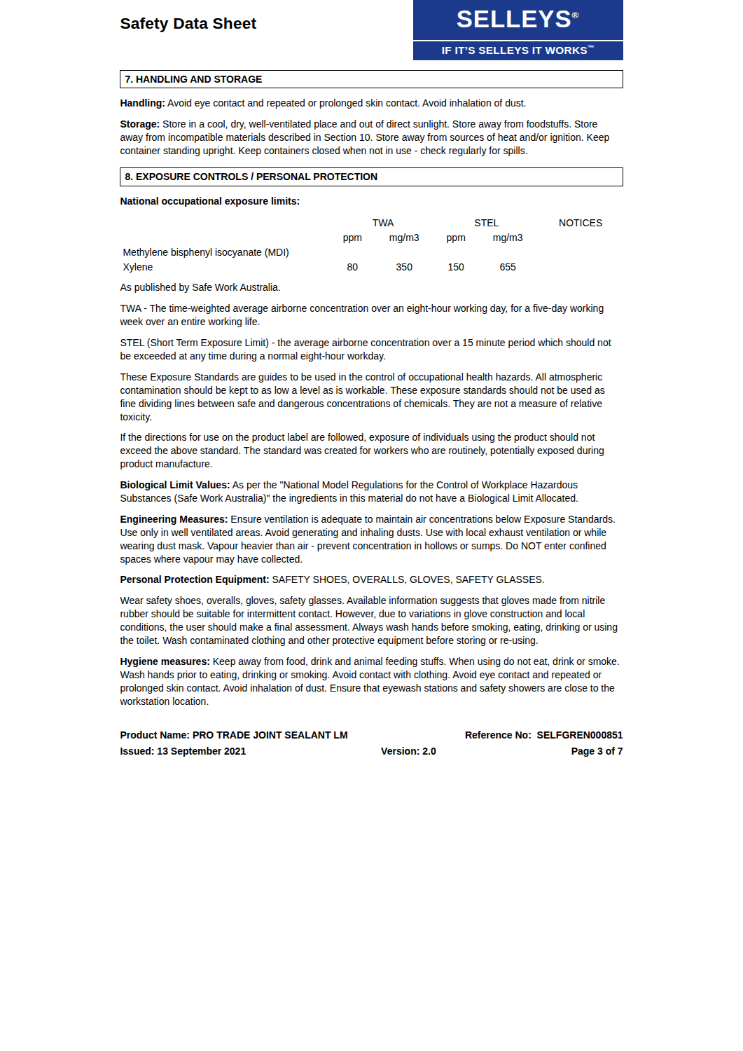Safety Data Sheet
SELLEYS® IF IT’S SELLEYS IT WORKS™
7. HANDLING AND STORAGE
Handling: Avoid eye contact and repeated or prolonged skin contact. Avoid inhalation of dust.
Storage: Store in a cool, dry, well-ventilated place and out of direct sunlight. Store away from foodstuffs. Store away from incompatible materials described in Section 10. Store away from sources of heat and/or ignition. Keep container standing upright. Keep containers closed when not in use - check regularly for spills.
8. EXPOSURE CONTROLS / PERSONAL PROTECTION
National occupational exposure limits:
| | TWA | STEL | NOTICES |
| --- | --- | --- | --- |
| | ppm | mg/m3 | ppm | mg/m3 | |
| Methylene bisphenyl isocyanate (MDI) | | | | | |
| Xylene | 80 | 350 | 150 | 655 | |
As published by Safe Work Australia.
TWA - The time-weighted average airborne concentration over an eight-hour working day, for a five-day working week over an entire working life.
STEL (Short Term Exposure Limit) - the average airborne concentration over a 15 minute period which should not be exceeded at any time during a normal eight-hour workday.
These Exposure Standards are guides to be used in the control of occupational health hazards. All atmospheric contamination should be kept to as low a level as is workable. These exposure standards should not be used as fine dividing lines between safe and dangerous concentrations of chemicals. They are not a measure of relative toxicity.
If the directions for use on the product label are followed, exposure of individuals using the product should not exceed the above standard. The standard was created for workers who are routinely, potentially exposed during product manufacture.
Biological Limit Values: As per the "National Model Regulations for the Control of Workplace Hazardous Substances (Safe Work Australia)" the ingredients in this material do not have a Biological Limit Allocated.
Engineering Measures: Ensure ventilation is adequate to maintain air concentrations below Exposure Standards. Use only in well ventilated areas. Avoid generating and inhaling dusts. Use with local exhaust ventilation or while wearing dust mask. Vapour heavier than air - prevent concentration in hollows or sumps. Do NOT enter confined spaces where vapour may have collected.
Personal Protection Equipment: SAFETY SHOES, OVERALLS, GLOVES, SAFETY GLASSES.
Wear safety shoes, overalls, gloves, safety glasses. Available information suggests that gloves made from nitrile rubber should be suitable for intermittent contact. However, due to variations in glove construction and local conditions, the user should make a final assessment. Always wash hands before smoking, eating, drinking or using the toilet. Wash contaminated clothing and other protective equipment before storing or re-using.
Hygiene measures: Keep away from food, drink and animal feeding stuffs. When using do not eat, drink or smoke. Wash hands prior to eating, drinking or smoking. Avoid contact with clothing. Avoid eye contact and repeated or prolonged skin contact. Avoid inhalation of dust. Ensure that eyewash stations and safety showers are close to the workstation location.
Product Name: PRO TRADE JOINT SEALANT LM
Reference No: SELFGREN000851
Issued: 13 September 2021
Version: 2.0
Page 3 of 7